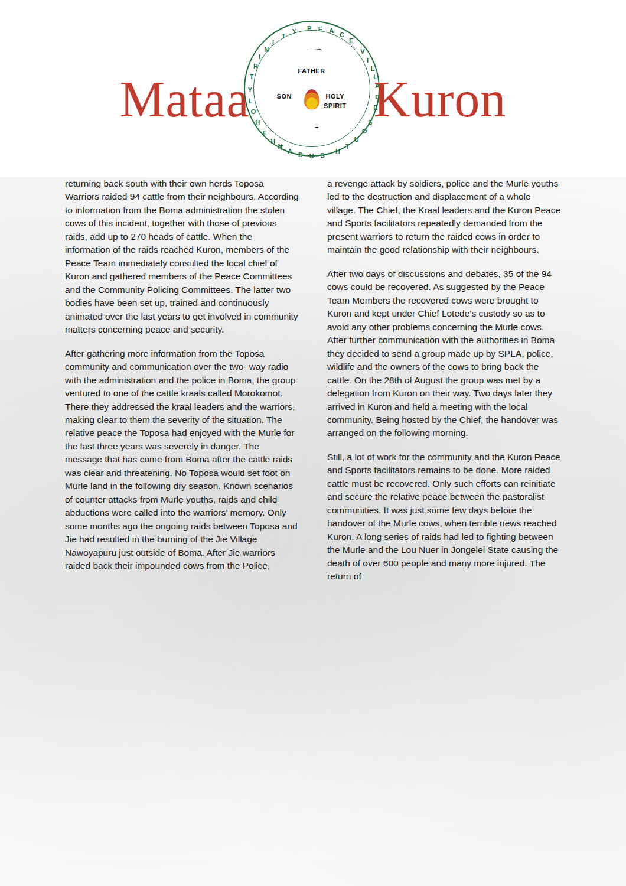Mataa
T H E H O L Y T R I N I T Y P E A C E V I L L A G E S O U T H S U D A N
FATHER SON HOLY
SPIRIT
Kuron
returning back south with their own herds Toposa Warriors raided 94 cattle from their neighbours. According to information from the Boma administration the stolen cows of this incident, together with those of previous raids, add up to 270 heads of cattle. When the information of the raids reached Kuron, members of the Peace Team immediately consulted the local chief of Kuron and gathered members of the Peace Committees and the Community Policing Committees. The latter two bodies have been set up, trained and continuously animated over the last years to get involved in community matters concerning peace and security.
After gathering more information from the Toposa community and communication over the two- way radio with the administration and the police in Boma, the group ventured to one of the cattle kraals called Morokomot. There they addressed the kraal leaders and the warriors, making clear to them the severity of the situation. The relative peace the Toposa had enjoyed with the Murle for the last three years was severely in danger. The message that has come from Boma after the cattle raids was clear and threatening. No Toposa would set foot on Murle land in the following dry season. Known scenarios of counter attacks from Murle youths, raids and child abductions were called into the warriors’ memory. Only some months ago the ongoing raids between Toposa and Jie had resulted in the burning of the Jie Village Nawoyapuru just outside of Boma. After Jie warriors raided back their impounded cows from the Police,
a revenge attack by soldiers, police and the Murle youths led to the destruction and displacement of a whole village. The Chief, the Kraal leaders and the Kuron Peace and Sports facilitators repeatedly demanded from the present warriors to return the raided cows in order to maintain the good relationship with their neighbours.
After two days of discussions and debates, 35 of the 94 cows could be recovered. As suggested by the Peace Team Members the recovered cows were brought to Kuron and kept under Chief Lotede’s custody so as to avoid any other problems concerning the Murle cows. After further communication with the authorities in Boma they decided to send a group made up by SPLA, police, wildlife and the owners of the cows to bring back the cattle. On the 28th of August the group was met by a delegation from Kuron on their way. Two days later they arrived in Kuron and held a meeting with the local community. Being hosted by the Chief, the handover was arranged on the following morning.
Still, a lot of work for the community and the Kuron Peace and Sports facilitators remains to be done. More raided cattle must be recovered. Only such efforts can reinitiate and secure the relative peace between the pastoralist communities. It was just some few days before the handover of the Murle cows, when terrible news reached Kuron. A long series of raids had led to fighting between the Murle and the Lou Nuer in Jongelei State causing the death of over 600 people and many more injured. The return of